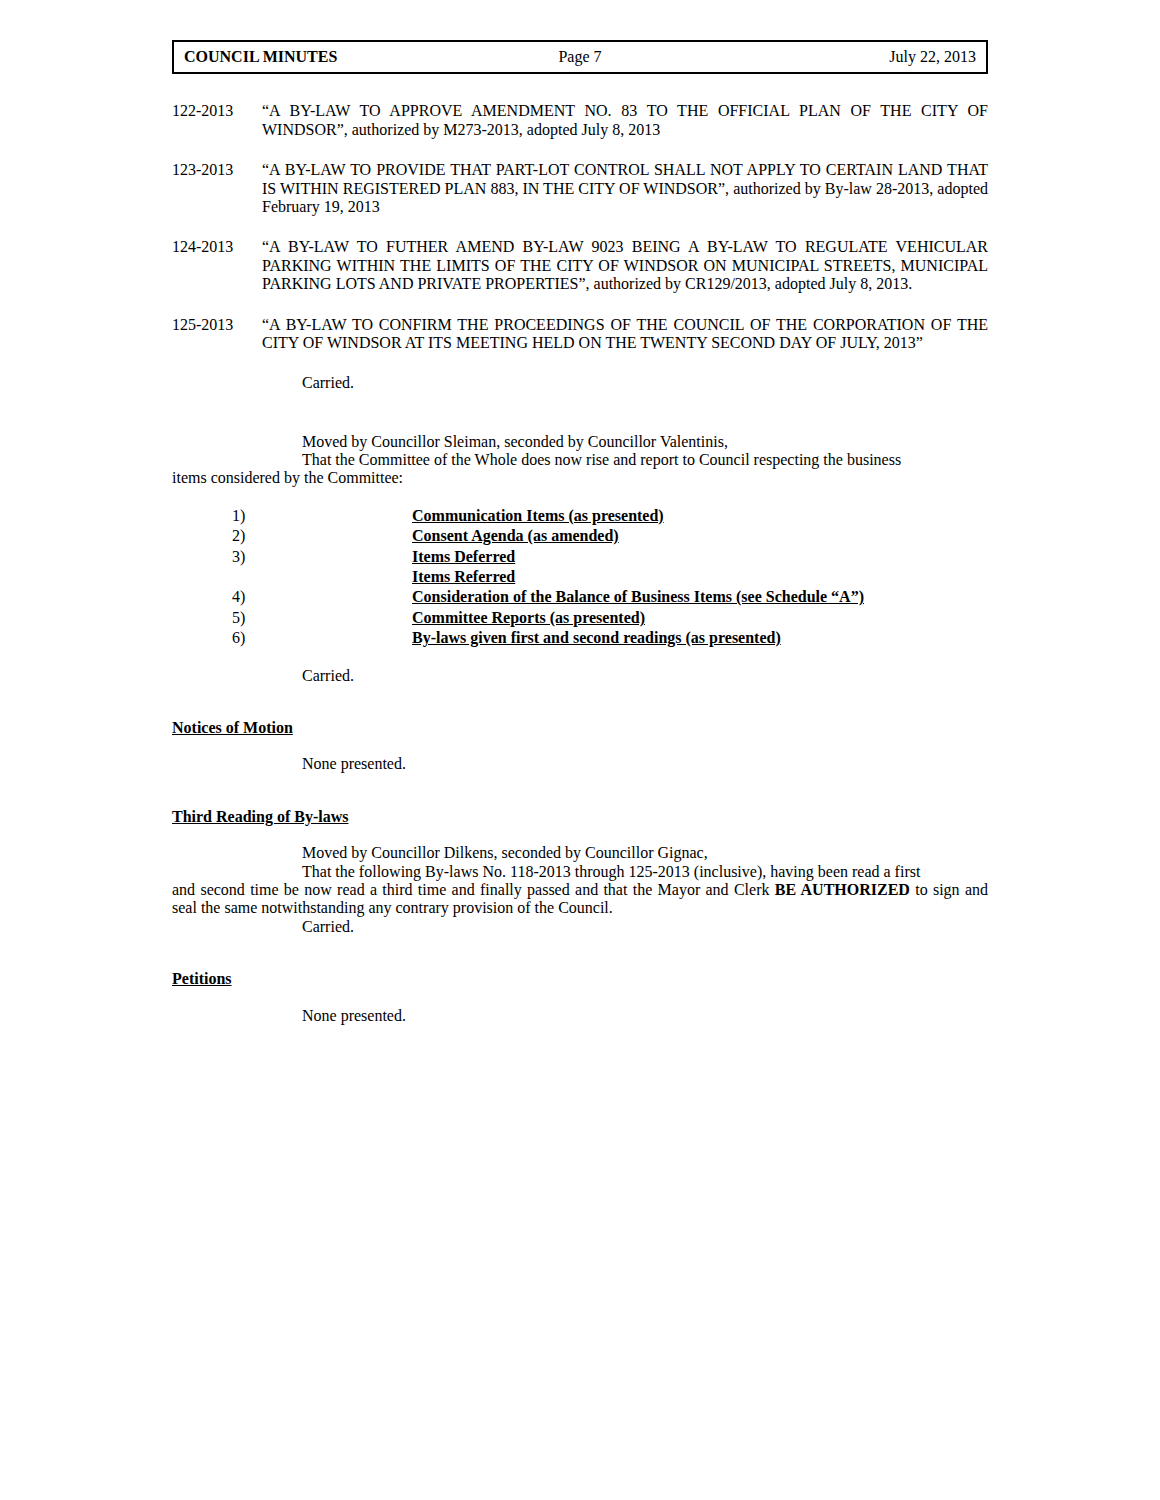COUNCIL MINUTES
Page 7
July 22, 2013
122-2013
“A BY-LAW TO APPROVE AMENDMENT NO. 83 TO THE OFFICIAL PLAN OF THE CITY OF WINDSOR”, authorized by M273-2013, adopted July 8, 2013
123-2013
“A BY-LAW TO PROVIDE THAT PART-LOT CONTROL SHALL NOT APPLY TO CERTAIN LAND THAT IS WITHIN REGISTERED PLAN 883, IN THE CITY OF WINDSOR”, authorized by By-law 28-2013, adopted February 19, 2013
124-2013
“A BY-LAW TO FUTHER AMEND BY-LAW 9023 BEING A BY-LAW TO REGULATE VEHICULAR PARKING WITHIN THE LIMITS OF THE CITY OF WINDSOR ON MUNICIPAL STREETS, MUNICIPAL PARKING LOTS AND PRIVATE PROPERTIES”, authorized by CR129/2013, adopted July 8, 2013.
125-2013
“A BY-LAW TO CONFIRM THE PROCEEDINGS OF THE COUNCIL OF THE CORPORATION OF THE CITY OF WINDSOR AT ITS MEETING HELD ON THE TWENTY SECOND DAY OF JULY, 2013”
Carried.
Moved by Councillor Sleiman, seconded by Councillor Valentinis,
That the Committee of the Whole does now rise and report to Council respecting the business
items considered by the Committee:
| 1) | Communication Items (as presented) |
| 2) | Consent Agenda (as amended) |
| 3) | Items Deferred |
| | Items Referred |
| 4) | Consideration of the Balance of Business Items (see Schedule “A”) |
| 5) | Committee Reports (as presented) |
| 6) | By-laws given first and second readings (as presented) |
Carried.
Notices of Motion
None presented.
Third Reading of By-laws
Moved by Councillor Dilkens, seconded by Councillor Gignac,
That the following By-laws No. 118-2013 through 125-2013 (inclusive), having been read a first
and second time be now read a third time and finally passed and that the Mayor and Clerk BE AUTHORIZED to sign and seal the same notwithstanding any contrary provision of the Council.
Carried.
Petitions
None presented.